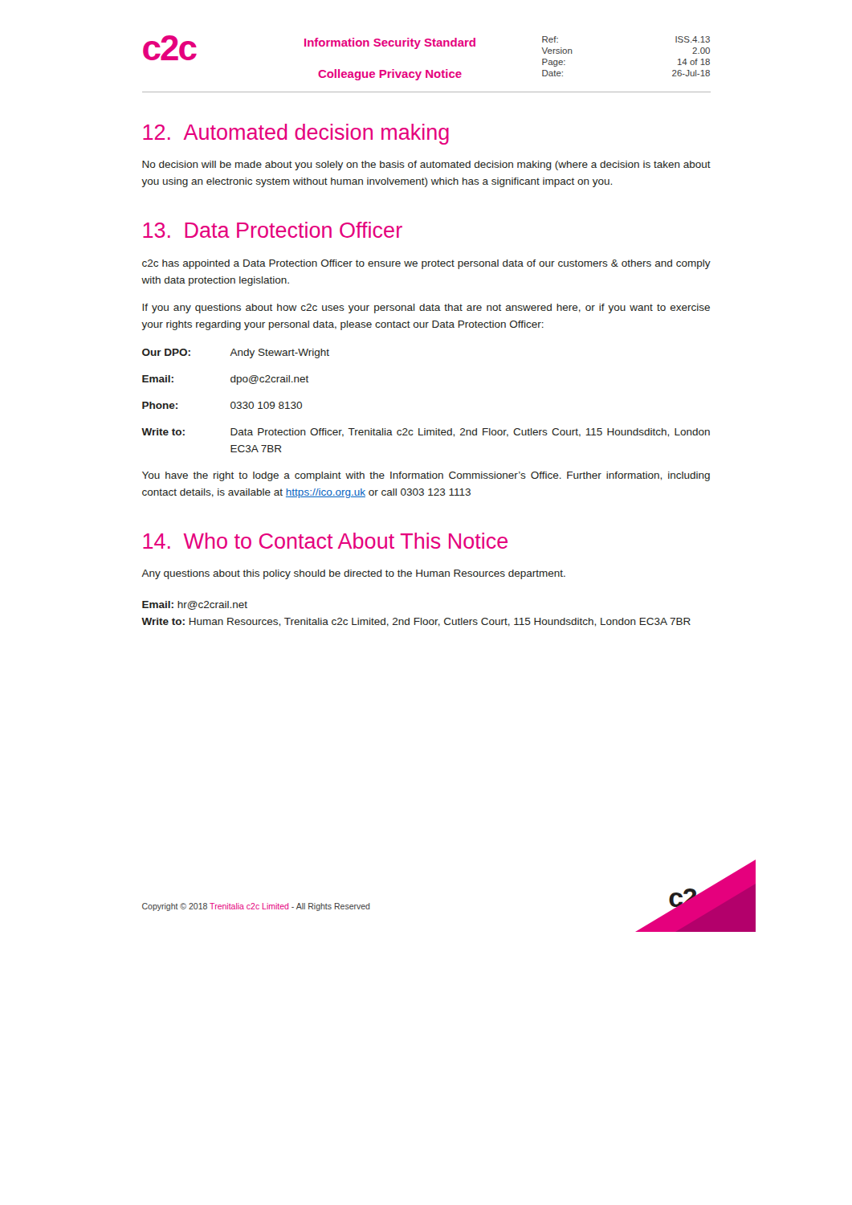c2c
Information Security Standard
Colleague Privacy Notice
| Ref: | ISS.4.13 |
| Version | 2.00 |
| Page: | 14 of 18 |
| Date: | 26-Jul-18 |
12. Automated decision making
No decision will be made about you solely on the basis of automated decision making (where a decision is taken about you using an electronic system without human involvement) which has a significant impact on you.
13. Data Protection Officer
c2c has appointed a Data Protection Officer to ensure we protect personal data of our customers & others and comply with data protection legislation.
If you any questions about how c2c uses your personal data that are not answered here, or if you want to exercise your rights regarding your personal data, please contact our Data Protection Officer:
Our DPO:
Andy Stewart-Wright
Email:
dpo@c2crail.net
Phone:
0330 109 8130
Write to:
Data Protection Officer, Trenitalia c2c Limited, 2nd Floor, Cutlers Court, 115 Houndsditch, London EC3A 7BR
You have the right to lodge a complaint with the Information Commissioner’s Office. Further information, including contact details, is available at https://ico.org.uk or call 0303 123 1113
14. Who to Contact About This Notice
Any questions about this policy should be directed to the Human Resources department.
Email: hr@c2crail.net
Write to: Human Resources, Trenitalia c2c Limited, 2nd Floor, Cutlers Court, 115 Houndsditch, London EC3A 7BR
Copyright © 2018 Trenitalia c2c Limited - All Rights Reserved
c2c